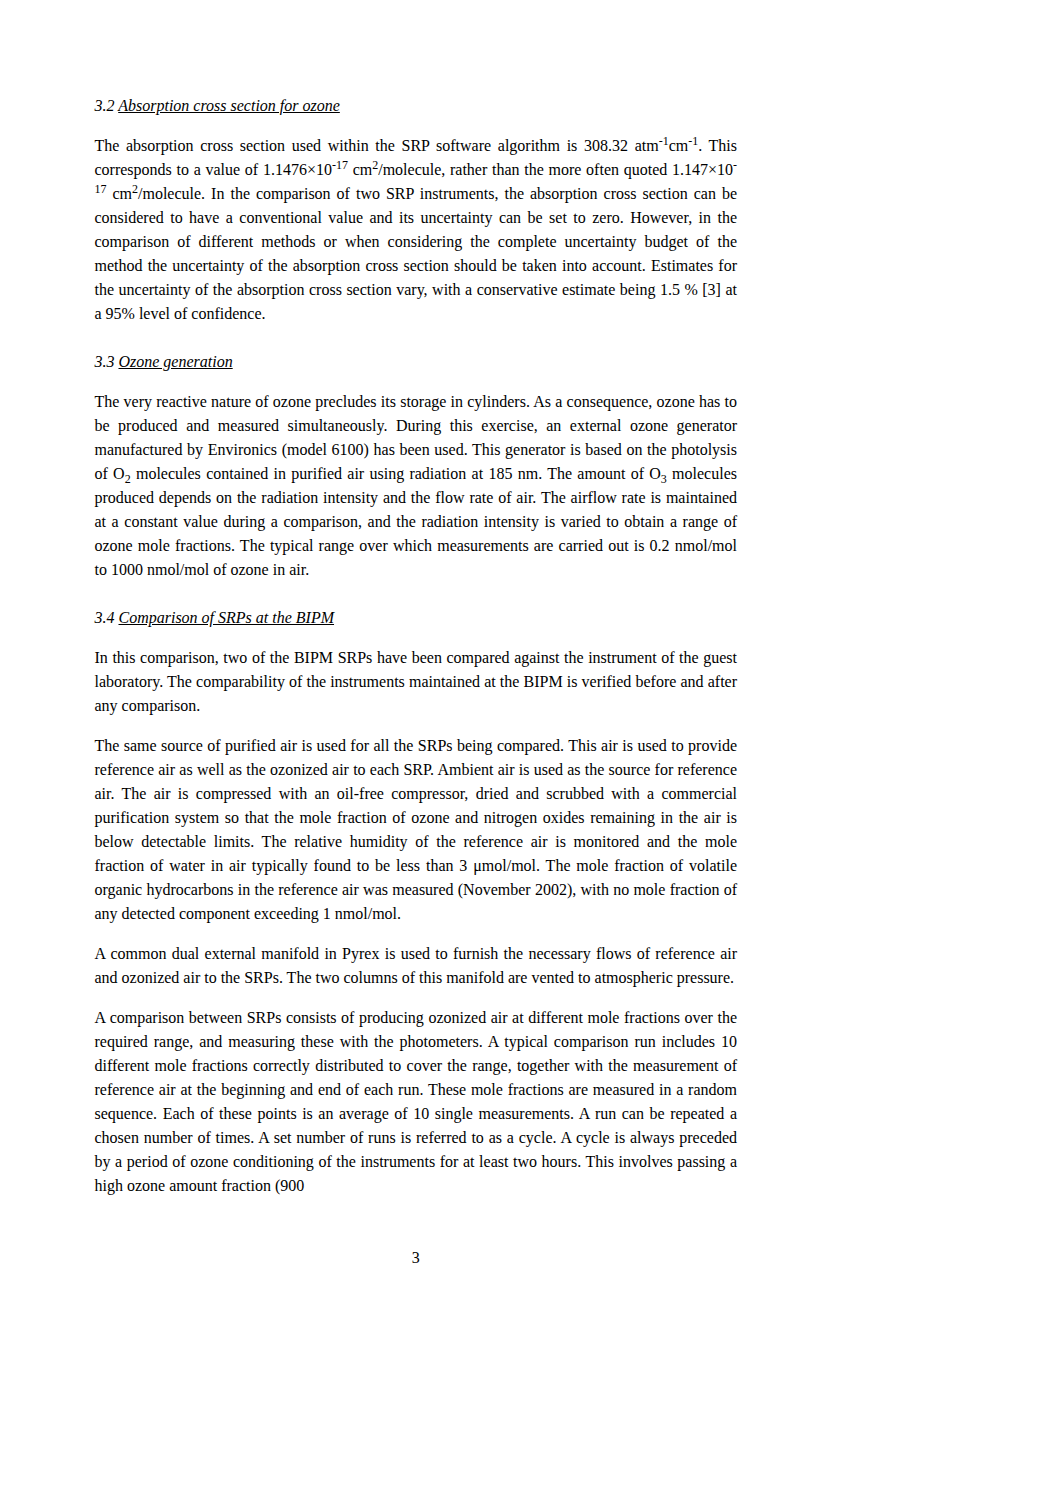3.2 Absorption cross section for ozone
The absorption cross section used within the SRP software algorithm is 308.32 atm-1cm-1. This corresponds to a value of 1.1476×10-17 cm2/molecule, rather than the more often quoted 1.147×10-17 cm2/molecule. In the comparison of two SRP instruments, the absorption cross section can be considered to have a conventional value and its uncertainty can be set to zero. However, in the comparison of different methods or when considering the complete uncertainty budget of the method the uncertainty of the absorption cross section should be taken into account. Estimates for the uncertainty of the absorption cross section vary, with a conservative estimate being 1.5 % [3] at a 95% level of confidence.
3.3 Ozone generation
The very reactive nature of ozone precludes its storage in cylinders. As a consequence, ozone has to be produced and measured simultaneously. During this exercise, an external ozone generator manufactured by Environics (model 6100) has been used. This generator is based on the photolysis of O2 molecules contained in purified air using radiation at 185 nm. The amount of O3 molecules produced depends on the radiation intensity and the flow rate of air. The airflow rate is maintained at a constant value during a comparison, and the radiation intensity is varied to obtain a range of ozone mole fractions. The typical range over which measurements are carried out is 0.2 nmol/mol to 1000 nmol/mol of ozone in air.
3.4 Comparison of SRPs at the BIPM
In this comparison, two of the BIPM SRPs have been compared against the instrument of the guest laboratory. The comparability of the instruments maintained at the BIPM is verified before and after any comparison.
The same source of purified air is used for all the SRPs being compared. This air is used to provide reference air as well as the ozonized air to each SRP. Ambient air is used as the source for reference air. The air is compressed with an oil-free compressor, dried and scrubbed with a commercial purification system so that the mole fraction of ozone and nitrogen oxides remaining in the air is below detectable limits. The relative humidity of the reference air is monitored and the mole fraction of water in air typically found to be less than 3 μmol/mol. The mole fraction of volatile organic hydrocarbons in the reference air was measured (November 2002), with no mole fraction of any detected component exceeding 1 nmol/mol.
A common dual external manifold in Pyrex is used to furnish the necessary flows of reference air and ozonized air to the SRPs. The two columns of this manifold are vented to atmospheric pressure.
A comparison between SRPs consists of producing ozonized air at different mole fractions over the required range, and measuring these with the photometers. A typical comparison run includes 10 different mole fractions correctly distributed to cover the range, together with the measurement of reference air at the beginning and end of each run. These mole fractions are measured in a random sequence. Each of these points is an average of 10 single measurements. A run can be repeated a chosen number of times. A set number of runs is referred to as a cycle. A cycle is always preceded by a period of ozone conditioning of the instruments for at least two hours. This involves passing a high ozone amount fraction (900
3